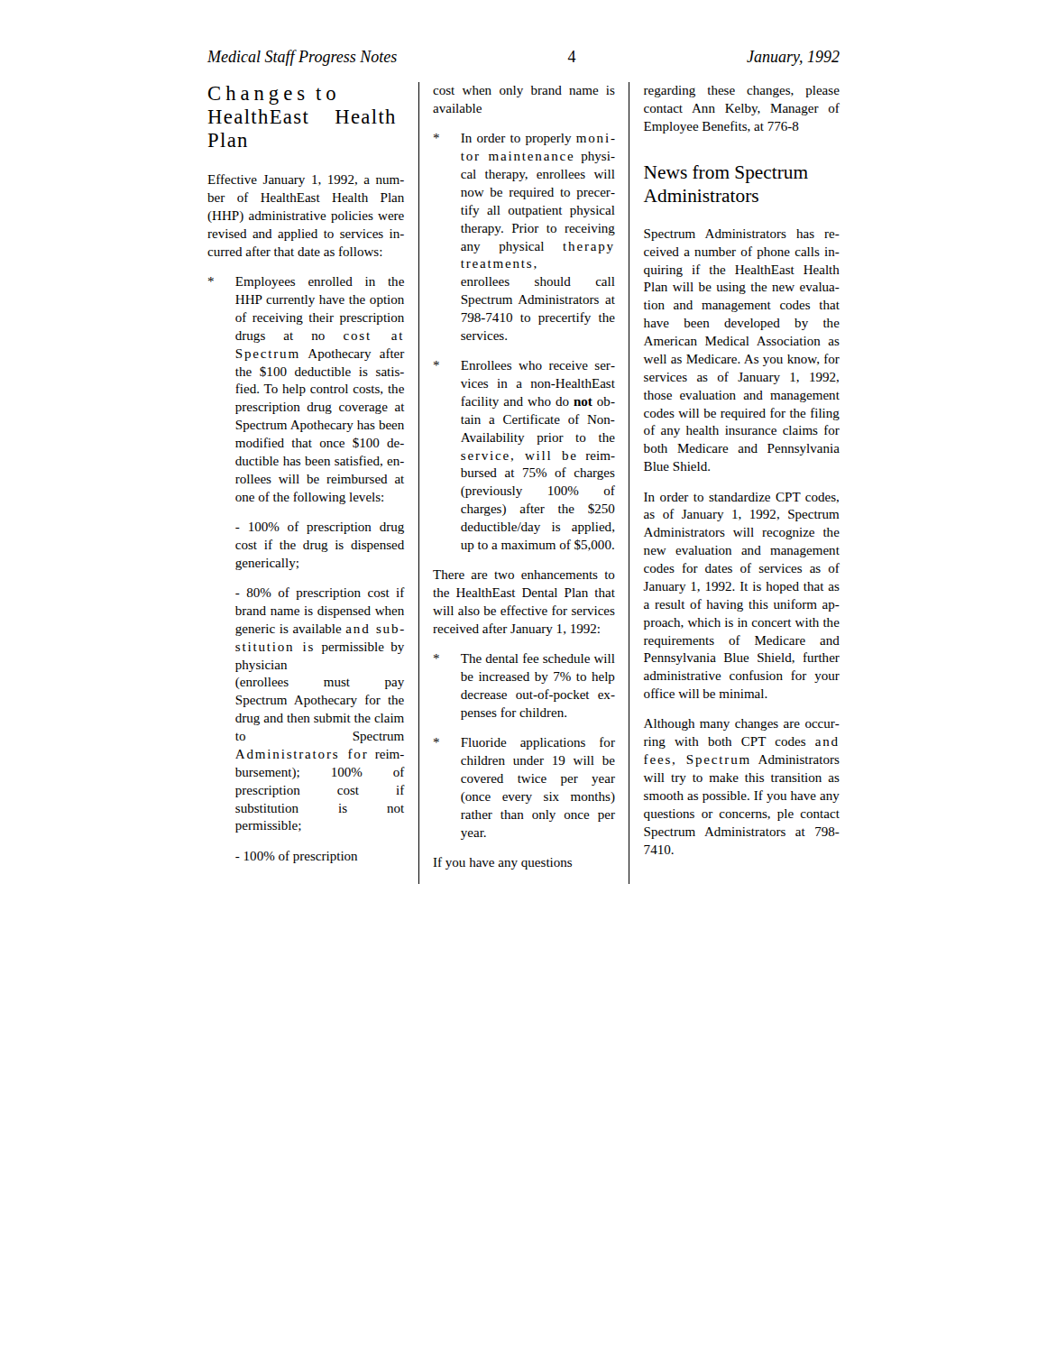Medical Staff Progress Notes
4
January, 1992
Changes to
HealthEast Health
Plan
Effective January 1, 1992, a number of HealthEast Health Plan (HHP) administrative policies were revised and applied to services incurred after that date as follows:
*
Employees enrolled in the HHP currently have the option of receiving their prescription drugs at no cost at Spectrum Apothecary after the $100 deductible is satisfied. To help control costs, the prescription drug coverage at Spectrum Apothecary has been modified that once $100 deductible has been satisfied, enrollees will be reimbursed at one of the following levels:
- 100% of prescription drug cost if the drug is dispensed generically;
- 80% of prescription cost if brand name is dispensed when generic is available and substitution is permissible by physician (enrollees must pay Spectrum Apothecary for the drug and then submit the claim to Spectrum Administrators for reimbursement); 100% of prescription cost if substitution is not permissible;
- 100% of prescription
cost when only brand name is available
*
In order to properly monitor maintenance physical therapy, enrollees will now be required to precertify all outpatient physical therapy. Prior to receiving any physical therapy treatments, enrollees should call Spectrum Administrators at 798-7410 to precertify the services.
*
Enrollees who receive services in a non-HealthEast facility and who do not obtain a Certificate of Non-Availability prior to the service, will be reimbursed at 75% of charges (previously 100% of charges) after the $250 deductible/day is applied, up to a maximum of $5,000.
There are two enhancements to the HealthEast Dental Plan that will also be effective for services received after January 1, 1992:
*
The dental fee schedule will be increased by 7% to help decrease out-of-pocket expenses for children.
*
Fluoride applications for children under 19 will be covered twice per year (once every six months) rather than only once per year.
If you have any questions
regarding these changes, please contact Ann Kelby, Manager of Employee Benefits, at 776-8 
News from Spectrum Administrators
Spectrum Administrators has received a number of phone calls inquiring if the HealthEast Health Plan will be using the new evaluation and management codes that have been developed by the American Medical Association as well as Medicare. As you know, for services as of January 1, 1992, those evaluation and management codes will be required for the filing of any health insurance claims for both Medicare and Pennsylvania Blue Shield.
In order to standardize CPT codes, as of January 1, 1992, Spectrum Administrators will recognize the new evaluation and management codes for dates of services as of January 1, 1992. It is hoped that as a result of having this uniform approach, which is in concert with the requirements of Medicare and Pennsylvania Blue Shield, further administrative confusion for your office will be minimal.
Although many changes are occurring with both CPT codes and fees, Spectrum Administrators will try to make this transition as smooth as possible. If you have any questions or concerns, ple contact Spectrum Administrators at 798-7410.